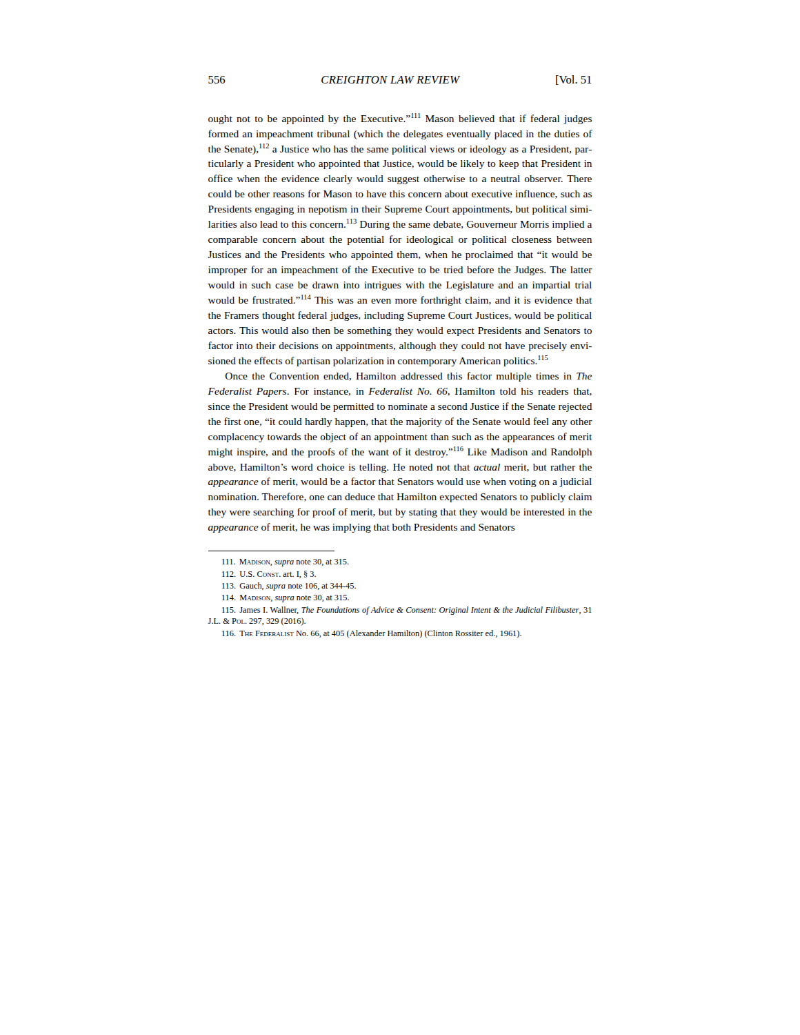556 CREIGHTON LAW REVIEW [Vol. 51
ought not to be appointed by the Executive.”111 Mason believed that if federal judges formed an impeachment tribunal (which the delegates eventually placed in the duties of the Senate),112 a Justice who has the same political views or ideology as a President, particularly a President who appointed that Justice, would be likely to keep that President in office when the evidence clearly would suggest otherwise to a neutral observer. There could be other reasons for Mason to have this concern about executive influence, such as Presidents engaging in nepotism in their Supreme Court appointments, but political similarities also lead to this concern.113 During the same debate, Gouverneur Morris implied a comparable concern about the potential for ideological or political closeness between Justices and the Presidents who appointed them, when he proclaimed that “it would be improper for an impeachment of the Executive to be tried before the Judges. The latter would in such case be drawn into intrigues with the Legislature and an impartial trial would be frustrated.”114 This was an even more forthright claim, and it is evidence that the Framers thought federal judges, including Supreme Court Justices, would be political actors. This would also then be something they would expect Presidents and Senators to factor into their decisions on appointments, although they could not have precisely envisioned the effects of partisan polarization in contemporary American politics.115
Once the Convention ended, Hamilton addressed this factor multiple times in The Federalist Papers. For instance, in Federalist No. 66, Hamilton told his readers that, since the President would be permitted to nominate a second Justice if the Senate rejected the first one, “it could hardly happen, that the majority of the Senate would feel any other complacency towards the object of an appointment than such as the appearances of merit might inspire, and the proofs of the want of it destroy.”116 Like Madison and Randolph above, Hamilton’s word choice is telling. He noted not that actual merit, but rather the appearance of merit, would be a factor that Senators would use when voting on a judicial nomination. Therefore, one can deduce that Hamilton expected Senators to publicly claim they were searching for proof of merit, but by stating that they would be interested in the appearance of merit, he was implying that both Presidents and Senators
111. Madison, supra note 30, at 315.
112. U.S. Const. art. I, § 3.
113. Gauch, supra note 106, at 344-45.
114. Madison, supra note 30, at 315.
115. James I. Wallner, The Foundations of Advice & Consent: Original Intent & the Judicial Filibuster, 31 J.L. & Pol. 297, 329 (2016).
116. The Federalist No. 66, at 405 (Alexander Hamilton) (Clinton Rossiter ed., 1961).